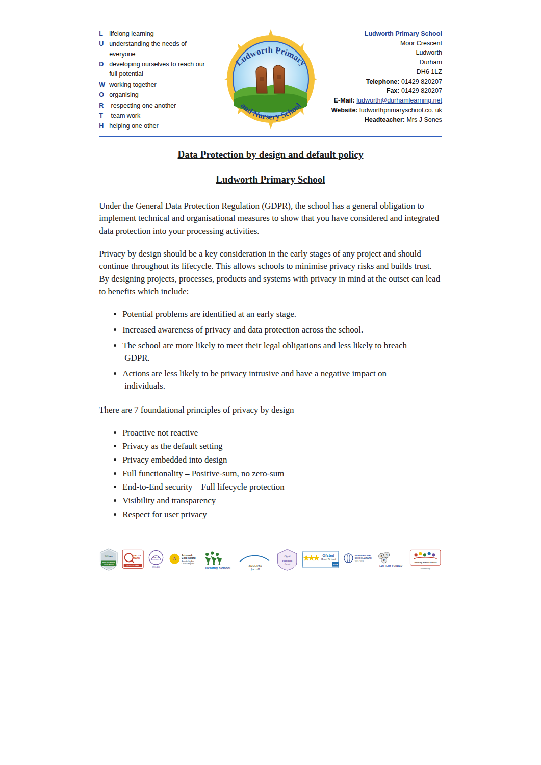| L | lifelong learning |
| U | understanding the needs of everyone |
| D | developing ourselves to reach our full potential |
| W | working together |
| O | organising |
| R | respecting one another |
| T | team work |
| H | helping one other |
Ludworth Primary and Nursery School
Ludworth Primary School
Moor Crescent
Ludworth
Durham
DH6 1LZ
Telephone: 01429 820207
Fax: 01429 820207
E-Mail: ludworth@durhamlearning.net
Website: ludworthprimaryschool.co. uk
Headteacher: Mrs J Sones
Data Protection by design and default policy
Ludworth Primary School
Under the General Data Protection Regulation (GDPR), the school has a general obligation to implement technical and organisational measures to show that you have considered and integrated data protection into your processing activities.
Privacy by design should be a key consideration in the early stages of any project and should continue throughout its lifecycle. This allows schools to minimise privacy risks and builds trust. By designing projects, processes, products and systems with privacy in mind at the outset can lead to benefits which include:
Potential problems are identified at an early stage.
Increased awareness of privacy and data protection across the school.
The school are more likely to meet their legal obligations and less likely to breachGDPR.
Actions are less likely to be privacy intrusive and have a negative impact onindividuals.
There are 7 foundational principles of privacy by design
Proactive not reactive
Privacy as the default setting
Privacy embedded into design
Full functionality – Positive-sum, no zero-sum
End-to-End security – Full lifecycle protection
Visibility and transparency
Respect for user privacy
Silver Eco-Schools Silver Award QUALITY MARK QUALITY MARK ARTS COUNCIL ENGLAND A Artsmark Gold Award Awarded by Arts Council England Healthy School success for all Opal Platinum Award Ofsted Good School 2018 INTERNATIONAL SCHOOL AWARD 2015–2018 6 4 9 LOTTERY FUNDED Teaching School Alliance Partnership